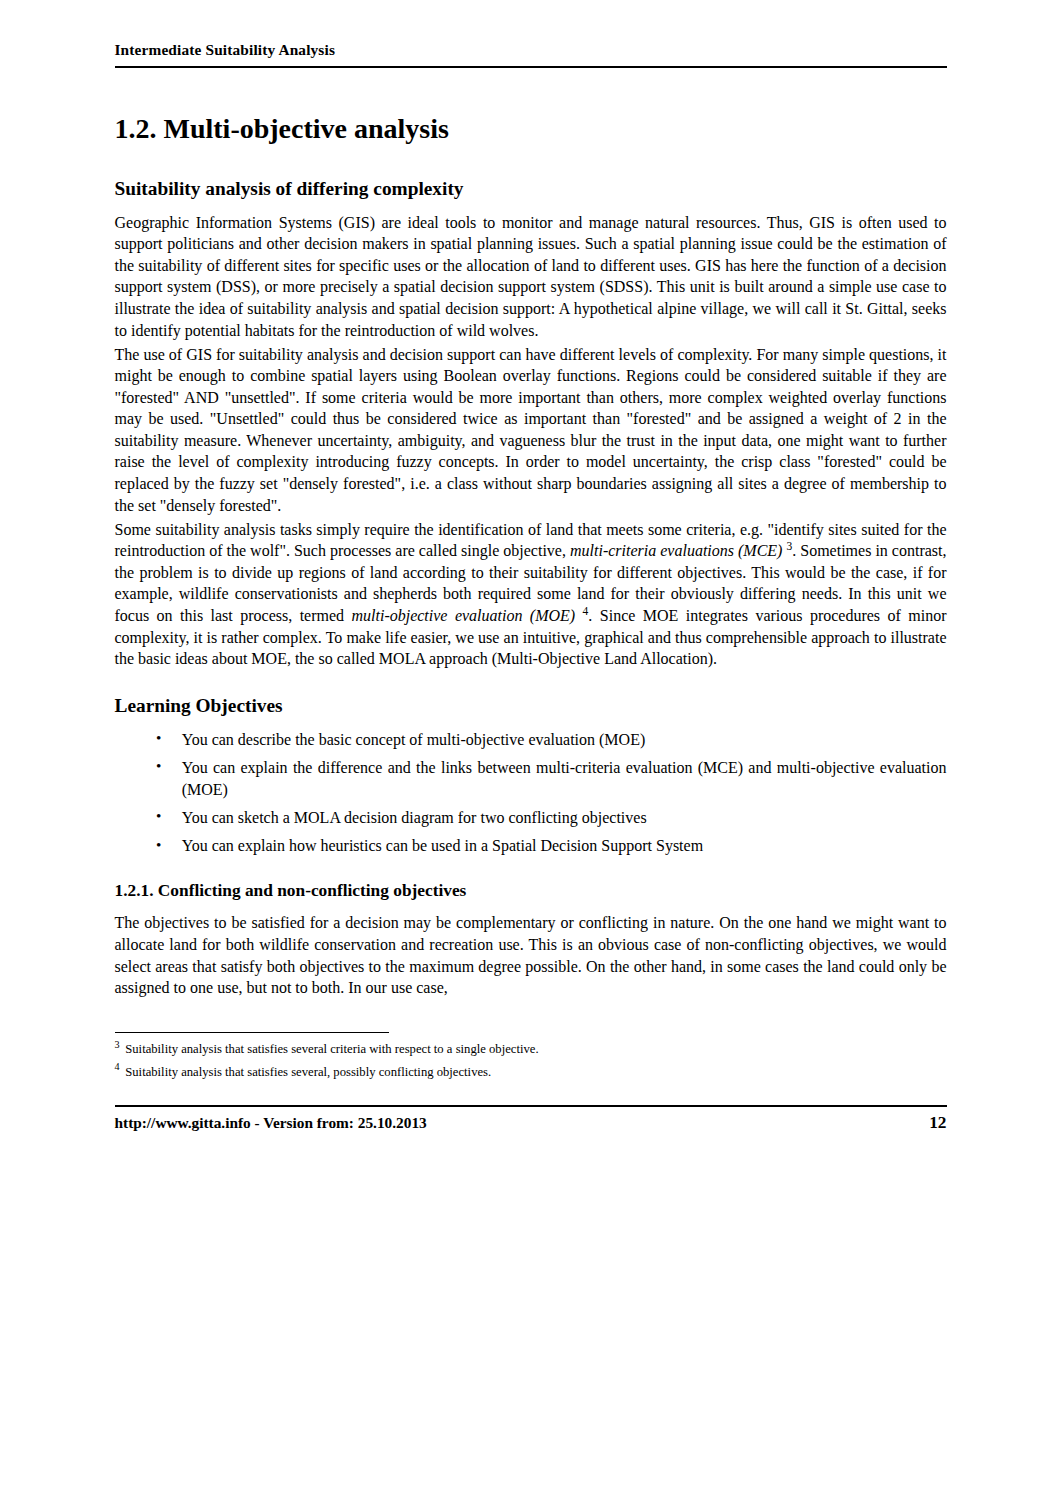Intermediate Suitability Analysis
1.2. Multi-objective analysis
Suitability analysis of differing complexity
Geographic Information Systems (GIS) are ideal tools to monitor and manage natural resources. Thus, GIS is often used to support politicians and other decision makers in spatial planning issues. Such a spatial planning issue could be the estimation of the suitability of different sites for specific uses or the allocation of land to different uses. GIS has here the function of a decision support system (DSS), or more precisely a spatial decision support system (SDSS). This unit is built around a simple use case to illustrate the idea of suitability analysis and spatial decision support: A hypothetical alpine village, we will call it St. Gittal, seeks to identify potential habitats for the reintroduction of wild wolves.
The use of GIS for suitability analysis and decision support can have different levels of complexity. For many simple questions, it might be enough to combine spatial layers using Boolean overlay functions. Regions could be considered suitable if they are "forested" AND "unsettled". If some criteria would be more important than others, more complex weighted overlay functions may be used. "Unsettled" could thus be considered twice as important than "forested" and be assigned a weight of 2 in the suitability measure. Whenever uncertainty, ambiguity, and vagueness blur the trust in the input data, one might want to further raise the level of complexity introducing fuzzy concepts. In order to model uncertainty, the crisp class "forested" could be replaced by the fuzzy set "densely forested", i.e. a class without sharp boundaries assigning all sites a degree of membership to the set "densely forested".
Some suitability analysis tasks simply require the identification of land that meets some criteria, e.g. "identify sites suited for the reintroduction of the wolf". Such processes are called single objective, multi-criteria evaluations (MCE) 3. Sometimes in contrast, the problem is to divide up regions of land according to their suitability for different objectives. This would be the case, if for example, wildlife conservationists and shepherds both required some land for their obviously differing needs. In this unit we focus on this last process, termed multi-objective evaluation (MOE) 4. Since MOE integrates various procedures of minor complexity, it is rather complex. To make life easier, we use an intuitive, graphical and thus comprehensible approach to illustrate the basic ideas about MOE, the so called MOLA approach (Multi-Objective Land Allocation).
Learning Objectives
You can describe the basic concept of multi-objective evaluation (MOE)
You can explain the difference and the links between multi-criteria evaluation (MCE) and multi-objective evaluation (MOE)
You can sketch a MOLA decision diagram for two conflicting objectives
You can explain how heuristics can be used in a Spatial Decision Support System
1.2.1. Conflicting and non-conflicting objectives
The objectives to be satisfied for a decision may be complementary or conflicting in nature. On the one hand we might want to allocate land for both wildlife conservation and recreation use. This is an obvious case of non-conflicting objectives, we would select areas that satisfy both objectives to the maximum degree possible. On the other hand, in some cases the land could only be assigned to one use, but not to both. In our use case,
3 Suitability analysis that satisfies several criteria with respect to a single objective.
4 Suitability analysis that satisfies several, possibly conflicting objectives.
http://www.gitta.info - Version from: 25.10.2013 12